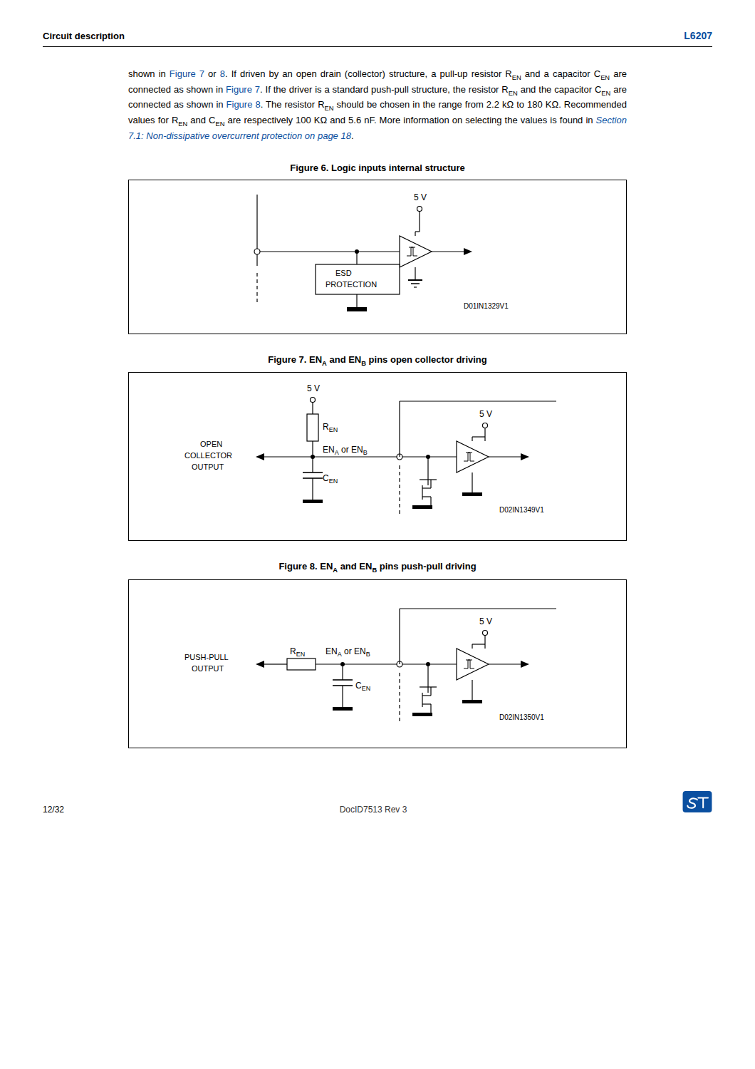Circuit description
L6207
shown in Figure 7 or 8. If driven by an open drain (collector) structure, a pull-up resistor REN and a capacitor CEN are connected as shown in Figure 7. If the driver is a standard push-pull structure, the resistor REN and the capacitor CEN are connected as shown in Figure 8. The resistor REN should be chosen in the range from 2.2 kΩ to 180 KΩ. Recommended values for REN and CEN are respectively 100 KΩ and 5.6 nF. More information on selecting the values is found in Section 7.1: Non-dissipative overcurrent protection on page 18.
Figure 6. Logic inputs internal structure
5 V ESD PROTECTION D01IN1329V1
Figure 7. ENA and ENB pins open collector driving
5 V 5 V REN ENA or ENB CEN OPEN COLLECTOR OUTPUT D02IN1349V1
Figure 8. ENA and ENB pins push-pull driving
5 V REN ENA or ENB CEN PUSH-PULL OUTPUT D02IN1350V1
12/32
DocID7513 Rev 3